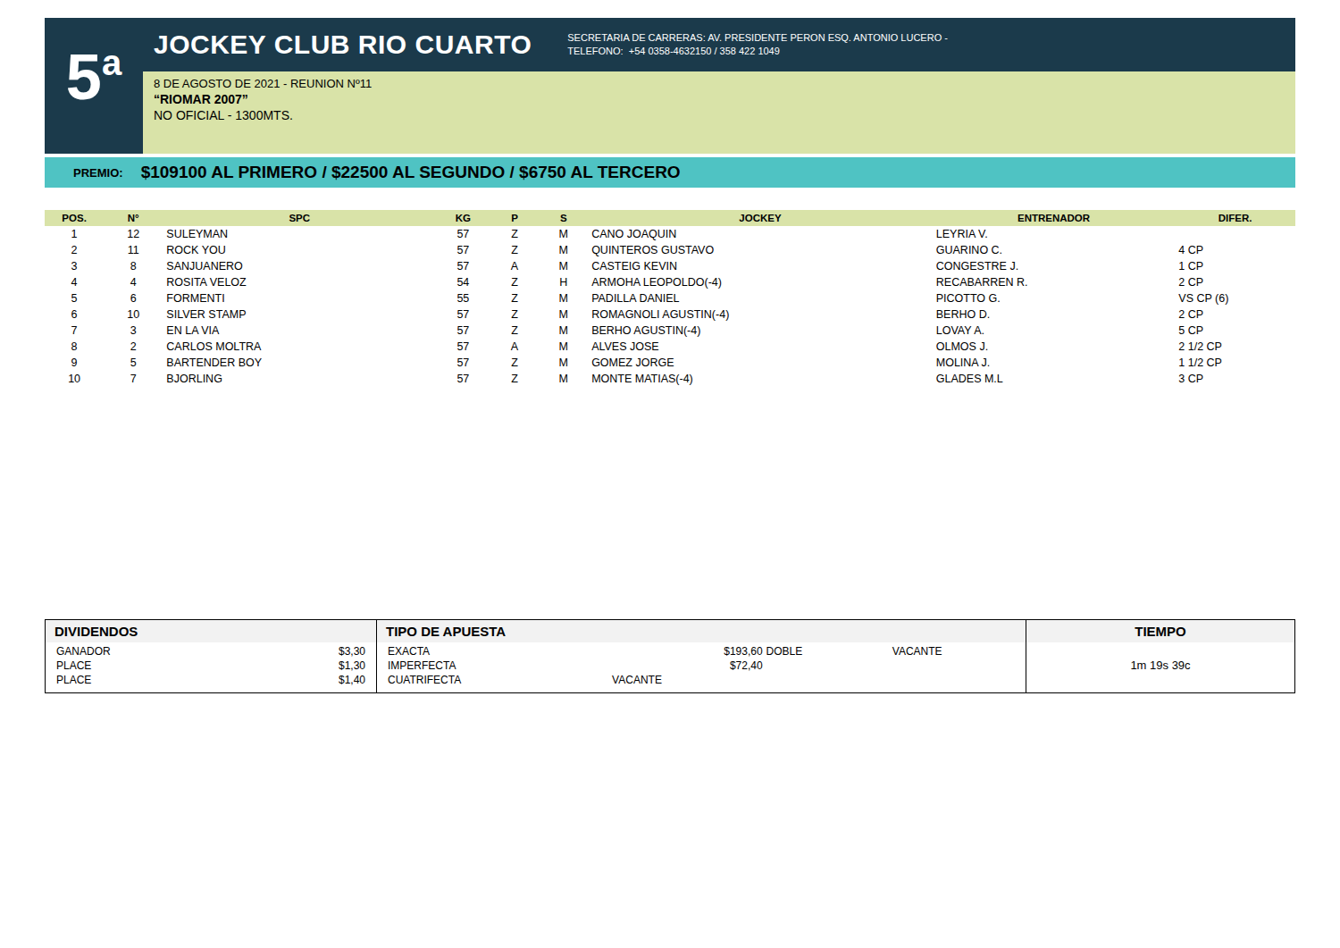5a
JOCKEY CLUB RIO CUARTO
SECRETARIA DE CARRERAS: AV. PRESIDENTE PERON ESQ. ANTONIO LUCERO -
TELEFONO: +54 0358-4632150 / 358 422 1049
8 DE AGOSTO DE 2021 - REUNION Nº11
“RIOMAR 2007”
NO OFICIAL - 1300MTS.
PREMIO: $109100 AL PRIMERO / $22500 AL SEGUNDO / $6750 AL TERCERO
| POS. | N° | SPC | KG | P | S | JOCKEY | ENTRENADOR | DIFER. |
| --- | --- | --- | --- | --- | --- | --- | --- | --- |
| 1 | 12 | SULEYMAN | 57 | Z | M | CANO JOAQUIN | LEYRIA V. | |
| 2 | 11 | ROCK YOU | 57 | Z | M | QUINTEROS GUSTAVO | GUARINO C. | 4 CP |
| 3 | 8 | SANJUANERO | 57 | A | M | CASTEIG KEVIN | CONGESTRE J. | 1 CP |
| 4 | 4 | ROSITA VELOZ | 54 | Z | H | ARMOHA LEOPOLDO(-4) | RECABARREN R. | 2 CP |
| 5 | 6 | FORMENTI | 55 | Z | M | PADILLA DANIEL | PICOTTO G. | VS CP (6) |
| 6 | 10 | SILVER STAMP | 57 | Z | M | ROMAGNOLI AGUSTIN(-4) | BERHO D. | 2 CP |
| 7 | 3 | EN LA VIA | 57 | Z | M | BERHO AGUSTIN(-4) | LOVAY A. | 5 CP |
| 8 | 2 | CARLOS MOLTRA | 57 | A | M | ALVES JOSE | OLMOS J. | 2 1/2 CP |
| 9 | 5 | BARTENDER BOY | 57 | Z | M | GOMEZ JORGE | MOLINA J. | 1 1/2 CP |
| 10 | 7 | BJORLING | 57 | Z | M | MONTE MATIAS(-4) | GLADES M.L | 3 CP |
DIVIDENDOS
| GANADOR | $3,30 |
| PLACE | $1,30 |
| PLACE | $1,40 |
TIPO DE APUESTA
| EXACTA | $193,60 | DOBLE | VACANTE |
| IMPERFECTA | $72,40 | | |
| CUATRIFECTA | VACANTE | | |
TIEMPO
1m 19s 39c